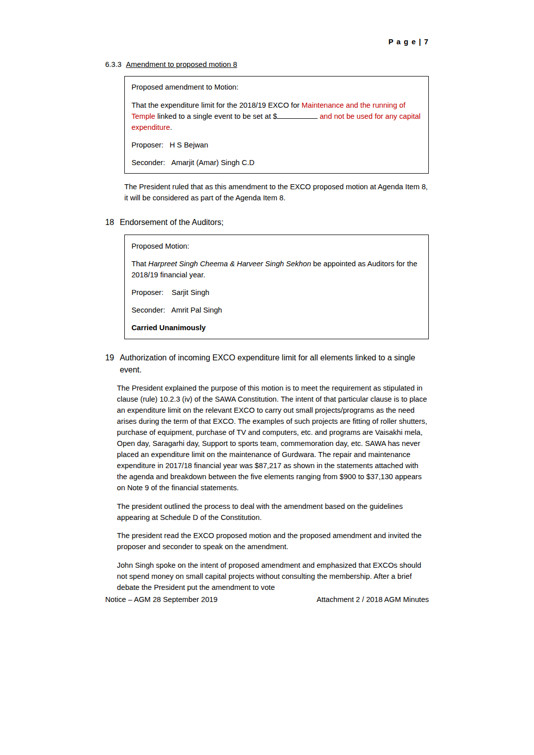P a g e | 7
6.3.3
Amendment to proposed motion 8
Proposed amendment to Motion:
That the expenditure limit for the 2018/19 EXCO for Maintenance and the running of Temple linked to a single event to be set at $ and not be used for any capital expenditure.
Proposer: H S Bejwan
Seconder: Amarjit (Amar) Singh C.D
The President ruled that as this amendment to the EXCO proposed motion at Agenda Item 8, it will be considered as part of the Agenda Item 8.
18
Endorsement of the Auditors;
Proposed Motion:
That Harpreet Singh Cheema & Harveer Singh Sekhon be appointed as Auditors for the 2018/19 financial year.
Proposer: Sarjit Singh
Seconder: Amrit Pal Singh
Carried Unanimously
19
Authorization of incoming EXCO expenditure limit for all elements linked to a single event.
The President explained the purpose of this motion is to meet the requirement as stipulated in clause (rule) 10.2.3 (iv) of the SAWA Constitution. The intent of that particular clause is to place an expenditure limit on the relevant EXCO to carry out small projects/programs as the need arises during the term of that EXCO. The examples of such projects are fitting of roller shutters, purchase of equipment, purchase of TV and computers, etc. and programs are Vaisakhi mela, Open day, Saragarhi day, Support to sports team, commemoration day, etc. SAWA has never placed an expenditure limit on the maintenance of Gurdwara. The repair and maintenance expenditure in 2017/18 financial year was $87,217 as shown in the statements attached with the agenda and breakdown between the five elements ranging from $900 to $37,130 appears on Note 9 of the financial statements.
The president outlined the process to deal with the amendment based on the guidelines appearing at Schedule D of the Constitution.
The president read the EXCO proposed motion and the proposed amendment and invited the proposer and seconder to speak on the amendment.
John Singh spoke on the intent of proposed amendment and emphasized that EXCOs should not spend money on small capital projects without consulting the membership. After a brief debate the President put the amendment to vote
Notice – AGM 28 September 2019
Attachment 2 / 2018 AGM Minutes